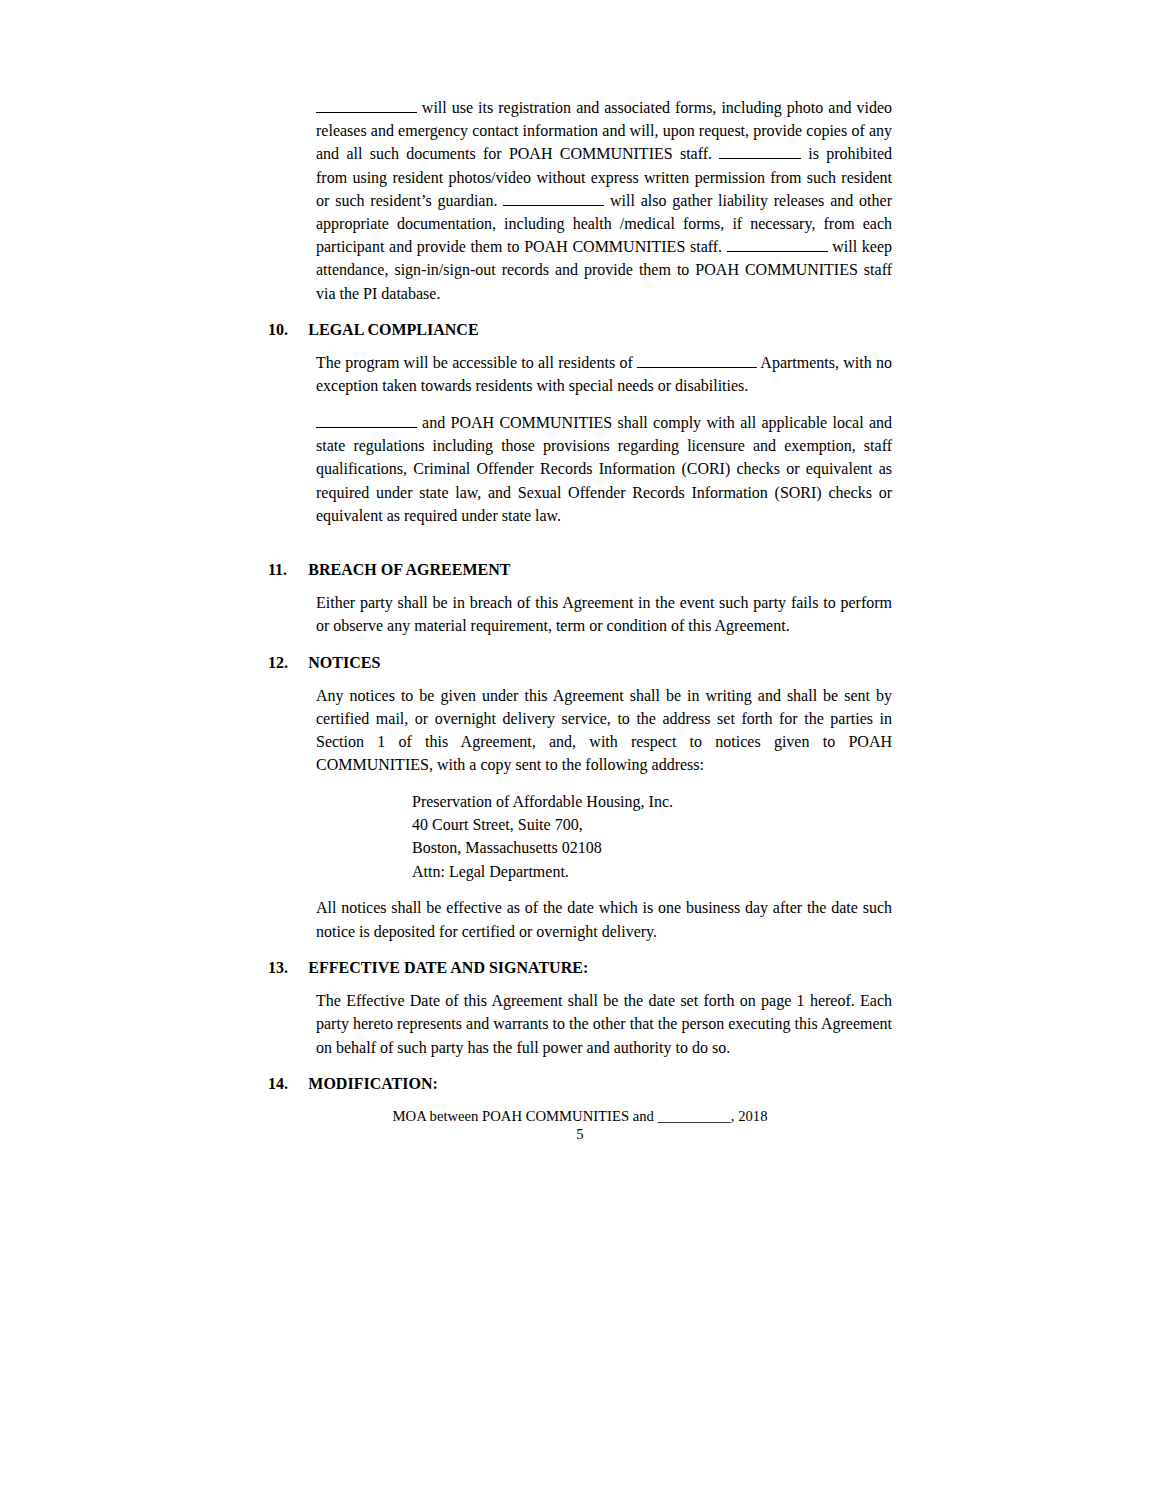will use its registration and associated forms, including photo and video releases and emergency contact information and will, upon request, provide copies of any and all such documents for POAH COMMUNITIES staff. is prohibited from using resident photos/video without express written permission from such resident or such resident’s guardian. will also gather liability releases and other appropriate documentation, including health /medical forms, if necessary, from each participant and provide them to POAH COMMUNITIES staff. will keep attendance, sign-in/sign-out records and provide them to POAH COMMUNITIES staff via the PI database.
10. LEGAL COMPLIANCE
The program will be accessible to all residents of Apartments, with no exception taken towards residents with special needs or disabilities.
and POAH COMMUNITIES shall comply with all applicable local and state regulations including those provisions regarding licensure and exemption, staff qualifications, Criminal Offender Records Information (CORI) checks or equivalent as required under state law, and Sexual Offender Records Information (SORI) checks or equivalent as required under state law.
11. BREACH OF AGREEMENT
Either party shall be in breach of this Agreement in the event such party fails to perform or observe any material requirement, term or condition of this Agreement.
12. NOTICES
Any notices to be given under this Agreement shall be in writing and shall be sent by certified mail, or overnight delivery service, to the address set forth for the parties in Section 1 of this Agreement, and, with respect to notices given to POAH COMMUNITIES, with a copy sent to the following address:
Preservation of Affordable Housing, Inc.
40 Court Street, Suite 700,
Boston, Massachusetts 02108
Attn: Legal Department.
All notices shall be effective as of the date which is one business day after the date such notice is deposited for certified or overnight delivery.
13. EFFECTIVE DATE AND SIGNATURE:
The Effective Date of this Agreement shall be the date set forth on page 1 hereof. Each party hereto represents and warrants to the other that the person executing this Agreement on behalf of such party has the full power and authority to do so.
14. MODIFICATION:
MOA between POAH COMMUNITIES and __________, 2018 5